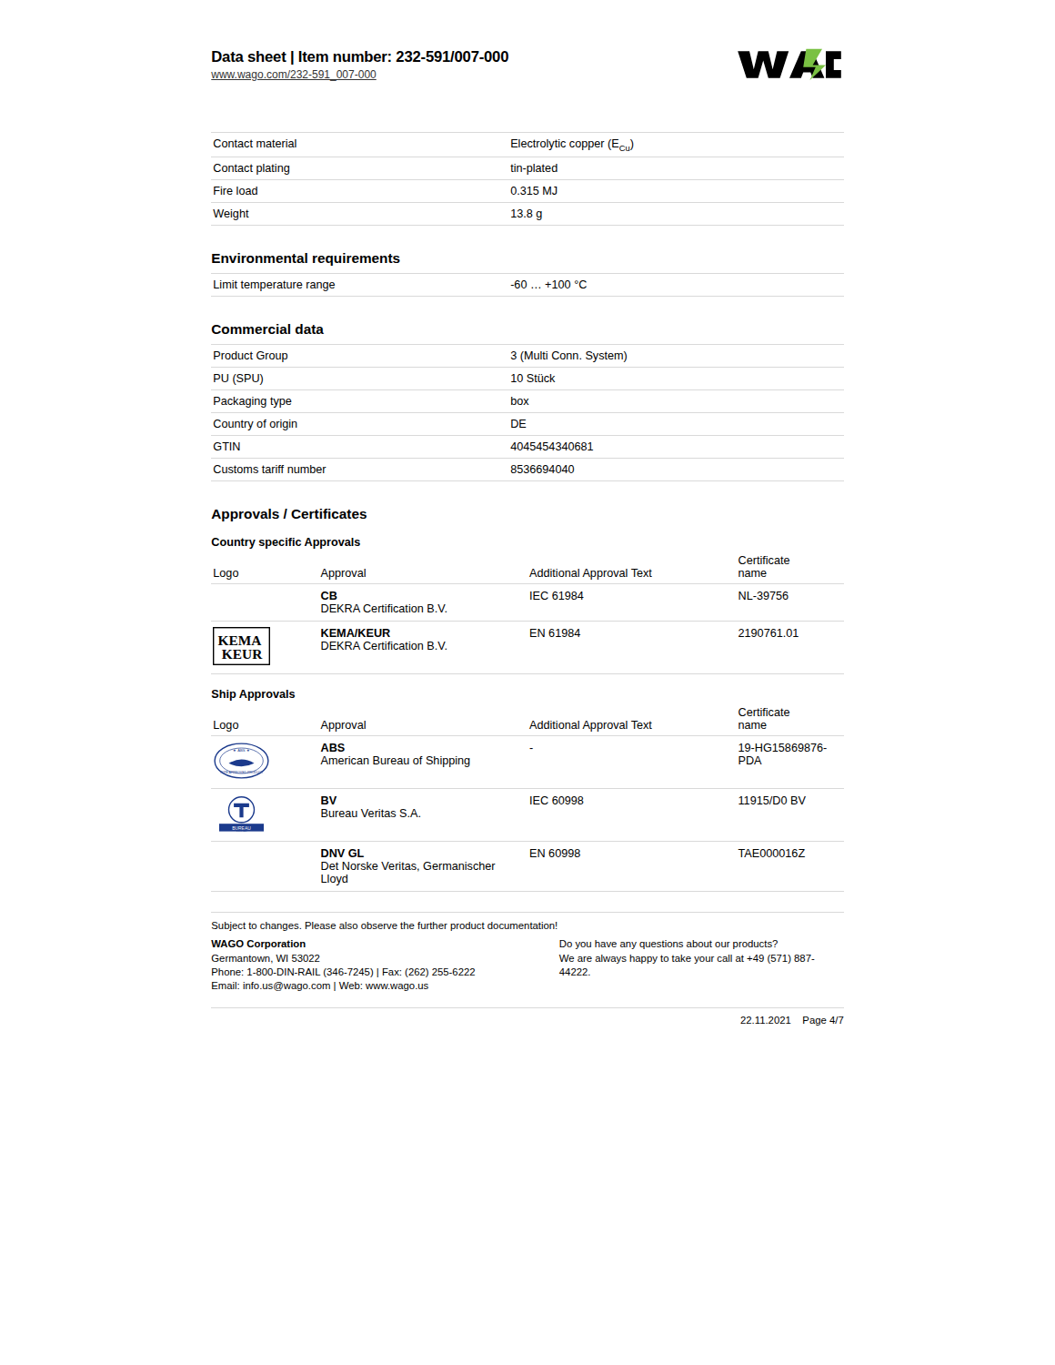Data sheet | Item number: 232-591/007-000
www.wago.com/232-591_007-000
| Contact material | Electrolytic copper (E Cu ) |
| Contact plating | tin-plated |
| Fire load | 0.315 MJ |
| Weight | 13.8 g |
Environmental requirements
| Limit temperature range | -60 … +100 °C |
Commercial data
| Product Group | 3 (Multi Conn. System) |
| PU (SPU) | 10 Stück |
| Packaging type | box |
| Country of origin | DE |
| GTIN | 4045454340681 |
| Customs tariff number | 8536694040 |
Approvals / Certificates
Country specific Approvals
| Logo | Approval | Additional Approval Text | Certificate name |
| --- | --- | --- | --- |
| | CB DEKRA Certification B.V. | IEC 61984 | NL-39756 |
| KEMA KEUR | KEMA/KEUR DEKRA Certification B.V. | EN 61984 | 2190761.01 |
Ship Approvals
| Logo | Approval | Additional Approval Text | Certificate name |
| --- | --- | --- | --- |
| ★ ABS ★ TYPE APPROVED PRODUCT | ABS American Bureau of Shipping | - | 19-HG15869876-PDA |
| BUREAU VERITAS | BV Bureau Veritas S.A. | IEC 60998 | 11915/D0 BV |
| | DNV GL Det Norske Veritas, Germanischer Lloyd | EN 60998 | TAE000016Z |
Subject to changes. Please also observe the further product documentation!
WAGO Corporation
Germantown, WI 53022
Phone: 1-800-DIN-RAIL (346-7245) | Fax: (262) 255-6222
Email: info.us@wago.com | Web: www.wago.us
Do you have any questions about our products?
We are always happy to take your call at +49 (571) 887-44222.
22.11.2021 Page 4/7